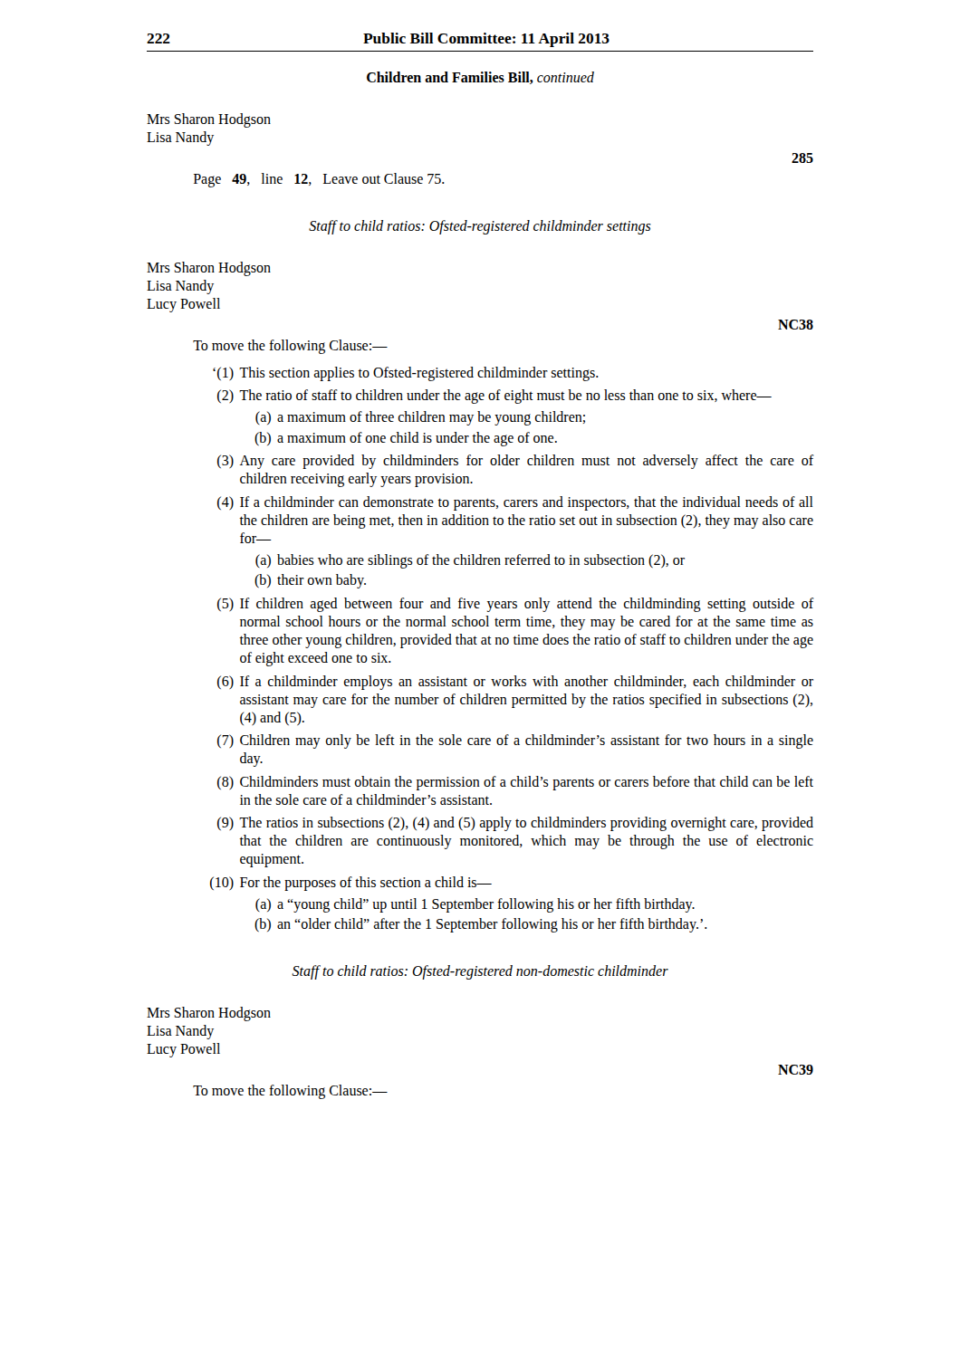222
Public Bill Committee: 11 April 2013
Children and Families Bill, continued
Mrs Sharon Hodgson
Lisa Nandy
285
Page 49, line 12, Leave out Clause 75.
Staff to child ratios: Ofsted-registered childminder settings
Mrs Sharon Hodgson
Lisa Nandy
Lucy Powell
NC38
To move the following Clause:—
‘(1) This section applies to Ofsted-registered childminder settings.
(2) The ratio of staff to children under the age of eight must be no less than one to six, where—
(a) a maximum of three children may be young children;
(b) a maximum of one child is under the age of one.
(3) Any care provided by childminders for older children must not adversely affect the care of children receiving early years provision.
(4) If a childminder can demonstrate to parents, carers and inspectors, that the individual needs of all the children are being met, then in addition to the ratio set out in subsection (2), they may also care for—
(a) babies who are siblings of the children referred to in subsection (2), or
(b) their own baby.
(5) If children aged between four and five years only attend the childminding setting outside of normal school hours or the normal school term time, they may be cared for at the same time as three other young children, provided that at no time does the ratio of staff to children under the age of eight exceed one to six.
(6) If a childminder employs an assistant or works with another childminder, each childminder or assistant may care for the number of children permitted by the ratios specified in subsections (2), (4) and (5).
(7) Children may only be left in the sole care of a childminder’s assistant for two hours in a single day.
(8) Childminders must obtain the permission of a child’s parents or carers before that child can be left in the sole care of a childminder’s assistant.
(9) The ratios in subsections (2), (4) and (5) apply to childminders providing overnight care, provided that the children are continuously monitored, which may be through the use of electronic equipment.
(10) For the purposes of this section a child is—
(a) a “young child” up until 1 September following his or her fifth birthday.
(b) an “older child” after the 1 September following his or her fifth birthday.’.
Staff to child ratios: Ofsted-registered non-domestic childminder
Mrs Sharon Hodgson
Lisa Nandy
Lucy Powell
NC39
To move the following Clause:—